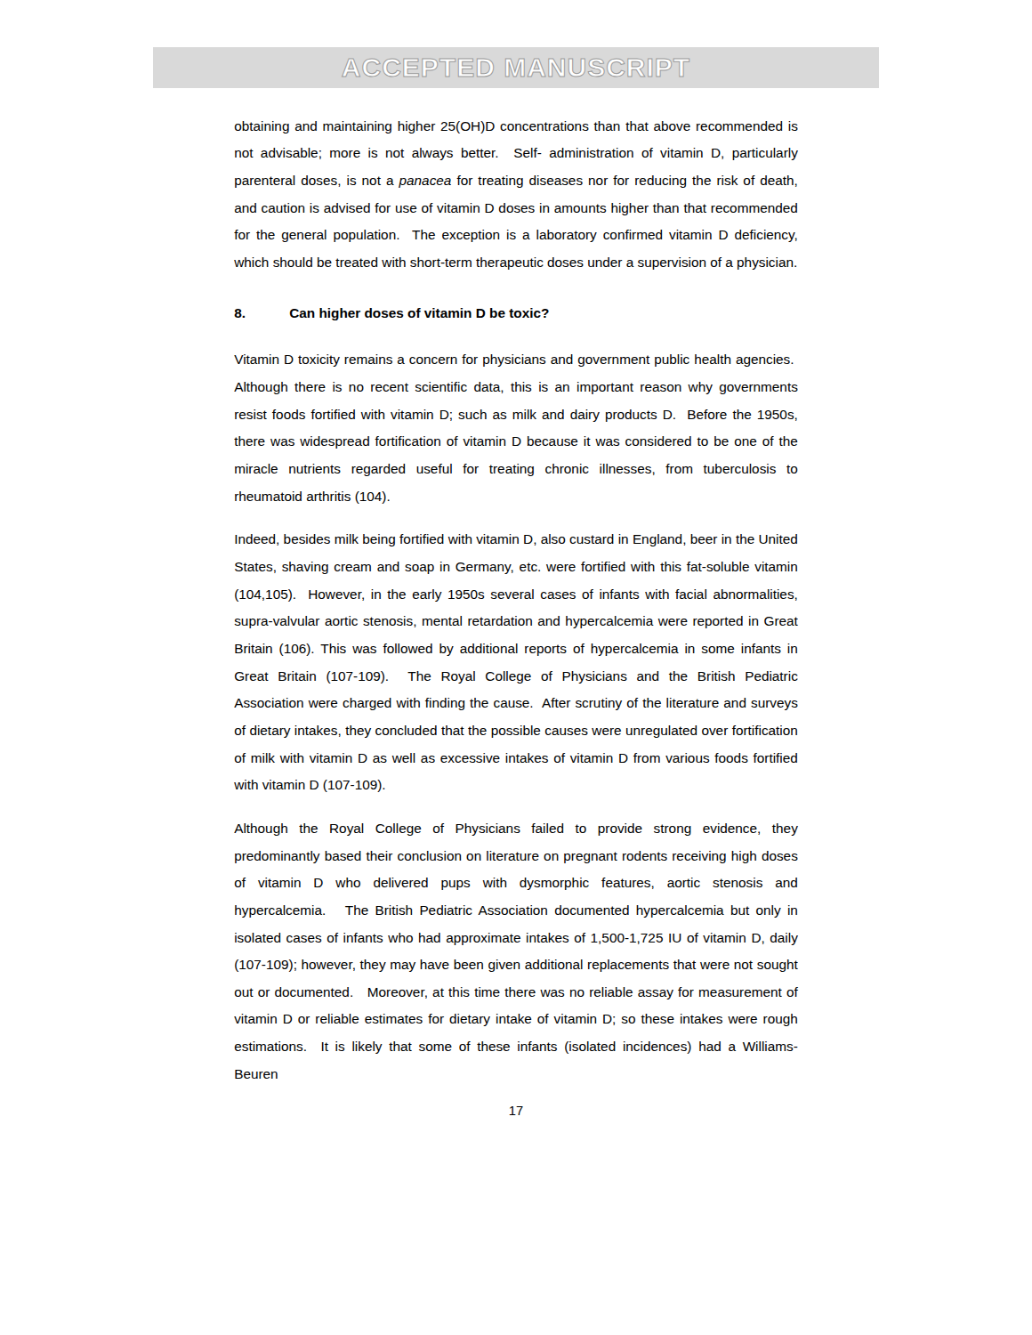ACCEPTED MANUSCRIPT
obtaining and maintaining higher 25(OH)D concentrations than that above recommended is not advisable; more is not always better. Self- administration of vitamin D, particularly parenteral doses, is not a panacea for treating diseases nor for reducing the risk of death, and caution is advised for use of vitamin D doses in amounts higher than that recommended for the general population. The exception is a laboratory confirmed vitamin D deficiency, which should be treated with short-term therapeutic doses under a supervision of a physician.
8. Can higher doses of vitamin D be toxic?
Vitamin D toxicity remains a concern for physicians and government public health agencies. Although there is no recent scientific data, this is an important reason why governments resist foods fortified with vitamin D; such as milk and dairy products D. Before the 1950s, there was widespread fortification of vitamin D because it was considered to be one of the miracle nutrients regarded useful for treating chronic illnesses, from tuberculosis to rheumatoid arthritis (104).
Indeed, besides milk being fortified with vitamin D, also custard in England, beer in the United States, shaving cream and soap in Germany, etc. were fortified with this fat-soluble vitamin (104,105). However, in the early 1950s several cases of infants with facial abnormalities, supra-valvular aortic stenosis, mental retardation and hypercalcemia were reported in Great Britain (106). This was followed by additional reports of hypercalcemia in some infants in Great Britain (107-109). The Royal College of Physicians and the British Pediatric Association were charged with finding the cause. After scrutiny of the literature and surveys of dietary intakes, they concluded that the possible causes were unregulated over fortification of milk with vitamin D as well as excessive intakes of vitamin D from various foods fortified with vitamin D (107-109).
Although the Royal College of Physicians failed to provide strong evidence, they predominantly based their conclusion on literature on pregnant rodents receiving high doses of vitamin D who delivered pups with dysmorphic features, aortic stenosis and hypercalcemia. The British Pediatric Association documented hypercalcemia but only in isolated cases of infants who had approximate intakes of 1,500-1,725 IU of vitamin D, daily (107-109); however, they may have been given additional replacements that were not sought out or documented. Moreover, at this time there was no reliable assay for measurement of vitamin D or reliable estimates for dietary intake of vitamin D; so these intakes were rough estimations. It is likely that some of these infants (isolated incidences) had a Williams-Beuren
17